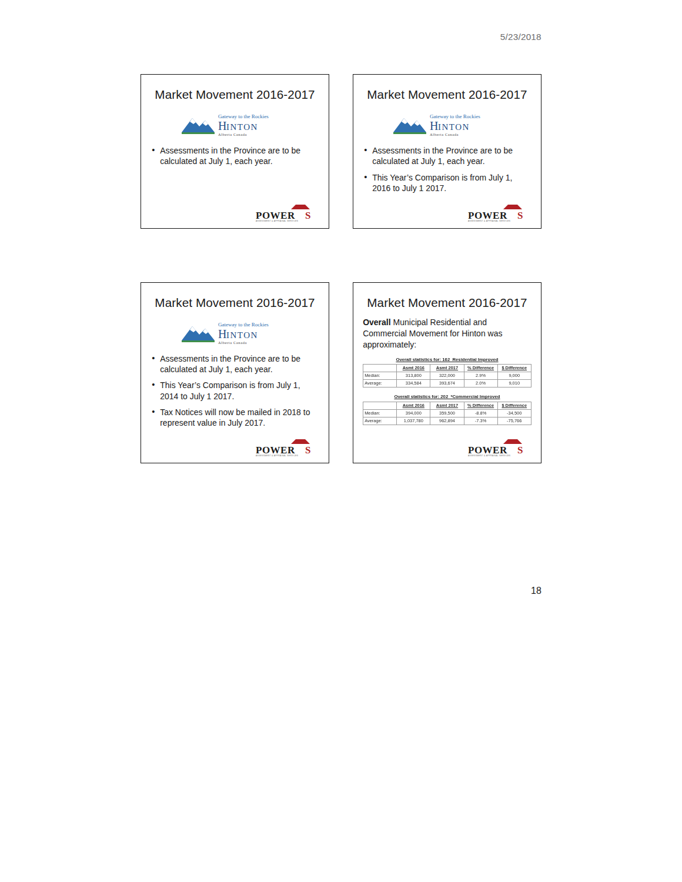5/23/2018
Market Movement 2016-2017
Gateway to the Rockies H INTON Alberta Canada
Assessments in the Province are to be calculated at July 1, each year.
POWER S ASSESSMENT & APPRAISAL SERVICES
Market Movement 2016-2017
Gateway to the Rockies H INTON Alberta Canada
Assessments in the Province are to be calculated at July 1, each year.
This Year’s Comparison is from July 1, 2016 to July 1 2017.
POWER S ASSESSMENT & APPRAISAL SERVICES
Market Movement 2016-2017
Gateway to the Rockies H INTON Alberta Canada
Assessments in the Province are to be calculated at July 1, each year.
This Year’s Comparison is from July 1, 2014 to July 1 2017.
Tax Notices will now be mailed in 2018 to represent value in July 2017.
POWER S ASSESSMENT & APPRAISAL SERVICES
Market Movement 2016-2017
Overall Municipal Residential and Commercial Movement for Hinton was approximately:
Overall statistics for: 162 Residential Improved
| | Asmt 2016 | Asmt 2017 | % Difference | $ Difference |
| --- | --- | --- | --- | --- |
| Median: | 313,800 | 322,000 | 2.9% | 9,000 |
| Average: | 334,584 | 393,674 | 2.0% | 9,010 |
Overall statistics for: 202 *Commercial Improved
| | Asmt 2016 | Asmt 2017 | % Difference | $ Difference |
| --- | --- | --- | --- | --- |
| Median: | 394,000 | 359,500 | -8.8% | -34,500 |
| Average: | 1,037,780 | 962,894 | -7.3% | -75,766 |
POWER S ASSESSMENT & APPRAISAL SERVICES
18